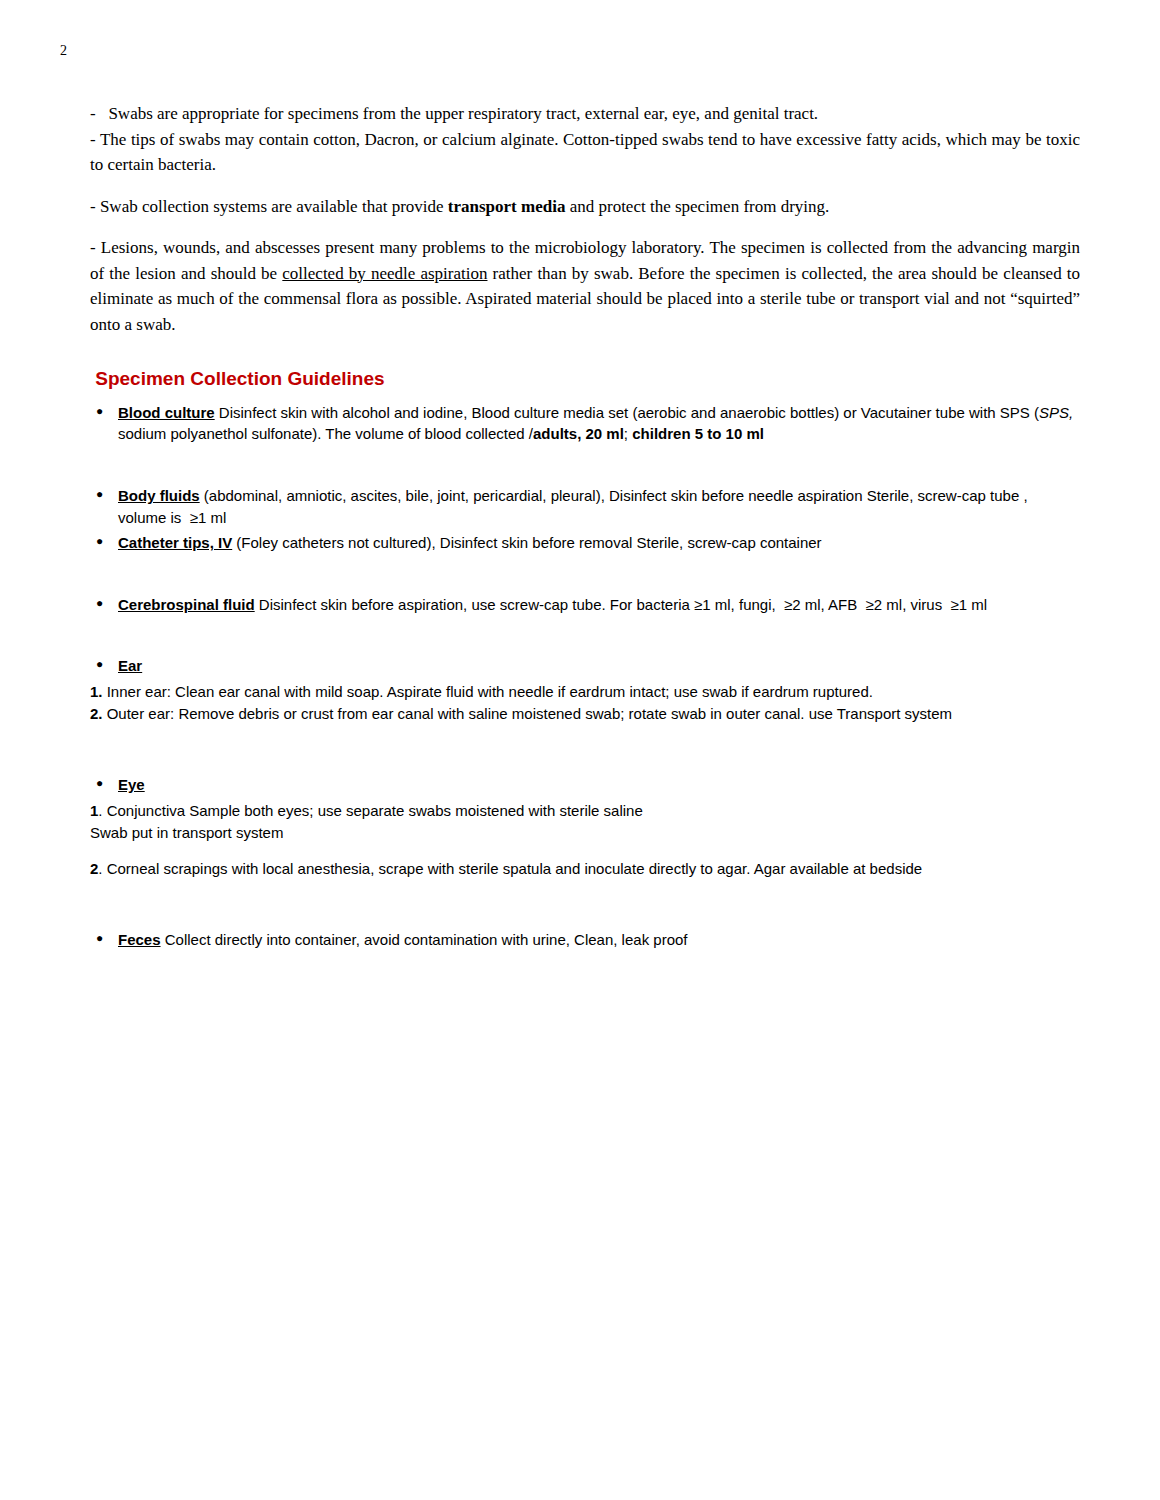2
- Swabs are appropriate for specimens from the upper respiratory tract, external ear, eye, and genital tract.
- The tips of swabs may contain cotton, Dacron, or calcium alginate. Cotton-tipped swabs tend to have excessive fatty acids, which may be toxic to certain bacteria.
- Swab collection systems are available that provide transport media and protect the specimen from drying.
- Lesions, wounds, and abscesses present many problems to the microbiology laboratory. The specimen is collected from the advancing margin of the lesion and should be collected by needle aspiration rather than by swab. Before the specimen is collected, the area should be cleansed to eliminate as much of the commensal flora as possible. Aspirated material should be placed into a sterile tube or transport vial and not “squirted” onto a swab.
Specimen Collection Guidelines
Blood culture Disinfect skin with alcohol and iodine, Blood culture media set (aerobic and anaerobic bottles) or Vacutainer tube with SPS (SPS, sodium polyanethol sulfonate). The volume of blood collected /adults, 20 ml; children 5 to 10 ml
Body fluids (abdominal, amniotic, ascites, bile, joint, pericardial, pleural), Disinfect skin before needle aspiration Sterile, screw-cap tube , volume is ≥1 ml
Catheter tips, IV (Foley catheters not cultured), Disinfect skin before removal Sterile, screw-cap container
Cerebrospinal fluid Disinfect skin before aspiration, use screw-cap tube. For bacteria ≥1 ml, fungi, ≥2 ml, AFB ≥2 ml, virus ≥1 ml
Ear
1. Inner ear: Clean ear canal with mild soap. Aspirate fluid with needle if eardrum intact; use swab if eardrum ruptured.
2. Outer ear: Remove debris or crust from ear canal with saline moistened swab; rotate swab in outer canal. use Transport system
Eye
1. Conjunctiva Sample both eyes; use separate swabs moistened with sterile saline
Swab put in transport system
2. Corneal scrapings with local anesthesia, scrape with sterile spatula and inoculate directly to agar. Agar available at bedside
Feces Collect directly into container, avoid contamination with urine, Clean, leak proof